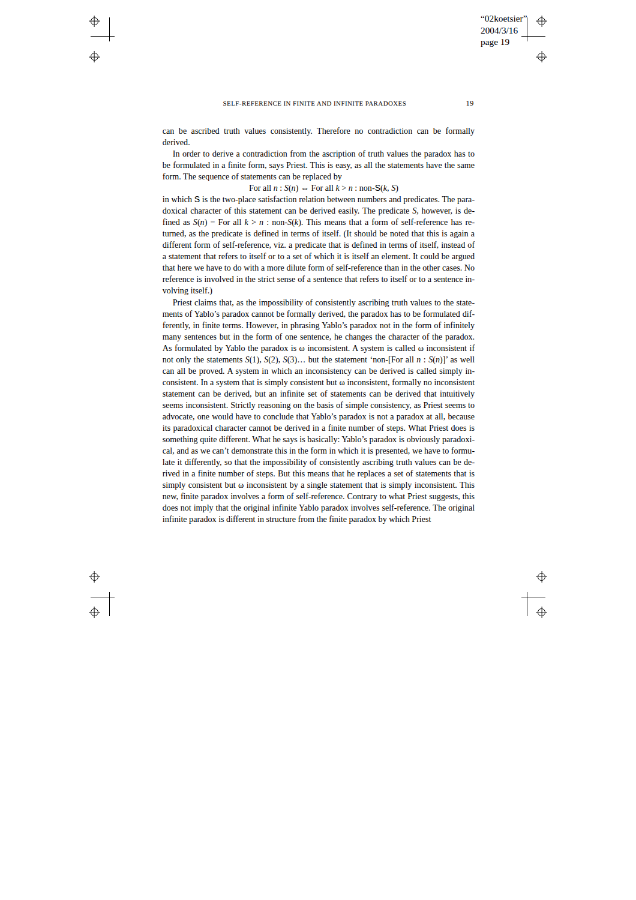“02koetsier”
2004/3/16
page 19
Self-reference in finite and infinite paradoxes 19
can be ascribed truth values consistently. Therefore no contradiction can be formally derived.
In order to derive a contradiction from the ascription of truth values the paradox has to be formulated in a finite form, says Priest. This is easy, as all the statements have the same form. The sequence of statements can be replaced by
For all n : S(n) ⇔ For all k > n : non-S(k, S)
in which S is the two-place satisfaction relation between numbers and predicates. The paradoxical character of this statement can be derived easily. The predicate S, however, is defined as S(n) = For all k > n : non-S(k). This means that a form of self-reference has returned, as the predicate is defined in terms of itself. (It should be noted that this is again a different form of self-reference, viz. a predicate that is defined in terms of itself, instead of a statement that refers to itself or to a set of which it is itself an element. It could be argued that here we have to do with a more dilute form of self-reference than in the other cases. No reference is involved in the strict sense of a sentence that refers to itself or to a sentence involving itself.)
Priest claims that, as the impossibility of consistently ascribing truth values to the statements of Yablo’s paradox cannot be formally derived, the paradox has to be formulated differently, in finite terms. However, in phrasing Yablo’s paradox not in the form of infinitely many sentences but in the form of one sentence, he changes the character of the paradox. As formulated by Yablo the paradox is ω inconsistent. A system is called ω inconsistent if not only the statements S(1), S(2), S(3)… but the statement ‘non-[For all n : S(n)]’ as well can all be proved. A system in which an inconsistency can be derived is called simply inconsistent. In a system that is simply consistent but ω inconsistent, formally no inconsistent statement can be derived, but an infinite set of statements can be derived that intuitively seems inconsistent. Strictly reasoning on the basis of simple consistency, as Priest seems to advocate, one would have to conclude that Yablo’s paradox is not a paradox at all, because its paradoxical character cannot be derived in a finite number of steps. What Priest does is something quite different. What he says is basically: Yablo’s paradox is obviously paradoxical, and as we can’t demonstrate this in the form in which it is presented, we have to formulate it differently, so that the impossibility of consistently ascribing truth values can be derived in a finite number of steps. But this means that he replaces a set of statements that is simply consistent but ω inconsistent by a single statement that is simply inconsistent. This new, finite paradox involves a form of self-reference. Contrary to what Priest suggests, this does not imply that the original infinite Yablo paradox involves self-reference. The original infinite paradox is different in structure from the finite paradox by which Priest